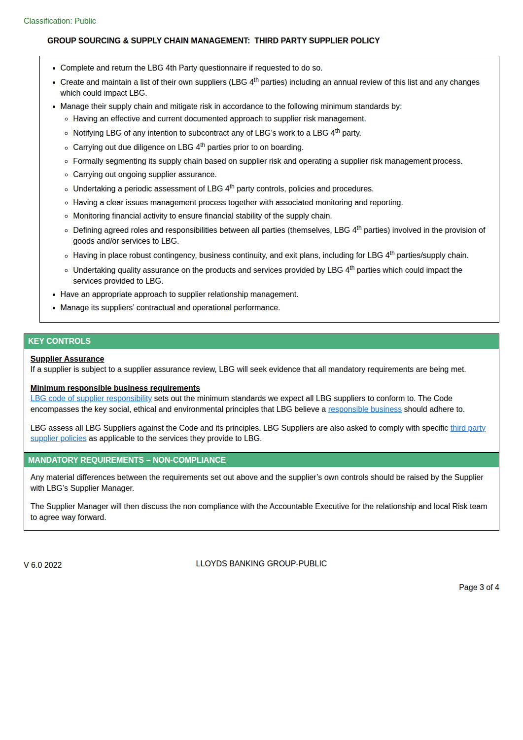Classification: Public
Group Sourcing & Supply Chain Management: Third Party Supplier Policy
Complete and return the LBG 4th Party questionnaire if requested to do so.
Create and maintain a list of their own suppliers (LBG 4th parties) including an annual review of this list and any changes which could impact LBG.
Manage their supply chain and mitigate risk in accordance to the following minimum standards by:
Having an effective and current documented approach to supplier risk management.
Notifying LBG of any intention to subcontract any of LBG’s work to a LBG 4th party.
Carrying out due diligence on LBG 4th parties prior to on boarding.
Formally segmenting its supply chain based on supplier risk and operating a supplier risk management process.
Carrying out ongoing supplier assurance.
Undertaking a periodic assessment of LBG 4th party controls, policies and procedures.
Having a clear issues management process together with associated monitoring and reporting.
Monitoring financial activity to ensure financial stability of the supply chain.
Defining agreed roles and responsibilities between all parties (themselves, LBG 4th parties) involved in the provision of goods and/or services to LBG.
Having in place robust contingency, business continuity, and exit plans, including for LBG 4th parties/supply chain.
Undertaking quality assurance on the products and services provided by LBG 4th parties which could impact the services provided to LBG.
Have an appropriate approach to supplier relationship management.
Manage its suppliers’ contractual and operational performance.
KEY CONTROLS
Supplier Assurance
If a supplier is subject to a supplier assurance review, LBG will seek evidence that all mandatory requirements are being met.
Minimum responsible business requirements
LBG code of supplier responsibility sets out the minimum standards we expect all LBG suppliers to conform to. The Code encompasses the key social, ethical and environmental principles that LBG believe a responsible business should adhere to.
LBG assess all LBG Suppliers against the Code and its principles. LBG Suppliers are also asked to comply with specific third party supplier policies as applicable to the services they provide to LBG.
MANDATORY REQUIREMENTS – NON-COMPLIANCE
Any material differences between the requirements set out above and the supplier’s own controls should be raised by the Supplier with LBG’s Supplier Manager.
The Supplier Manager will then discuss the non compliance with the Accountable Executive for the relationship and local Risk team to agree way forward.
LLOYDS BANKING GROUP-PUBLIC
V 6.0 2022
Page 3 of 4